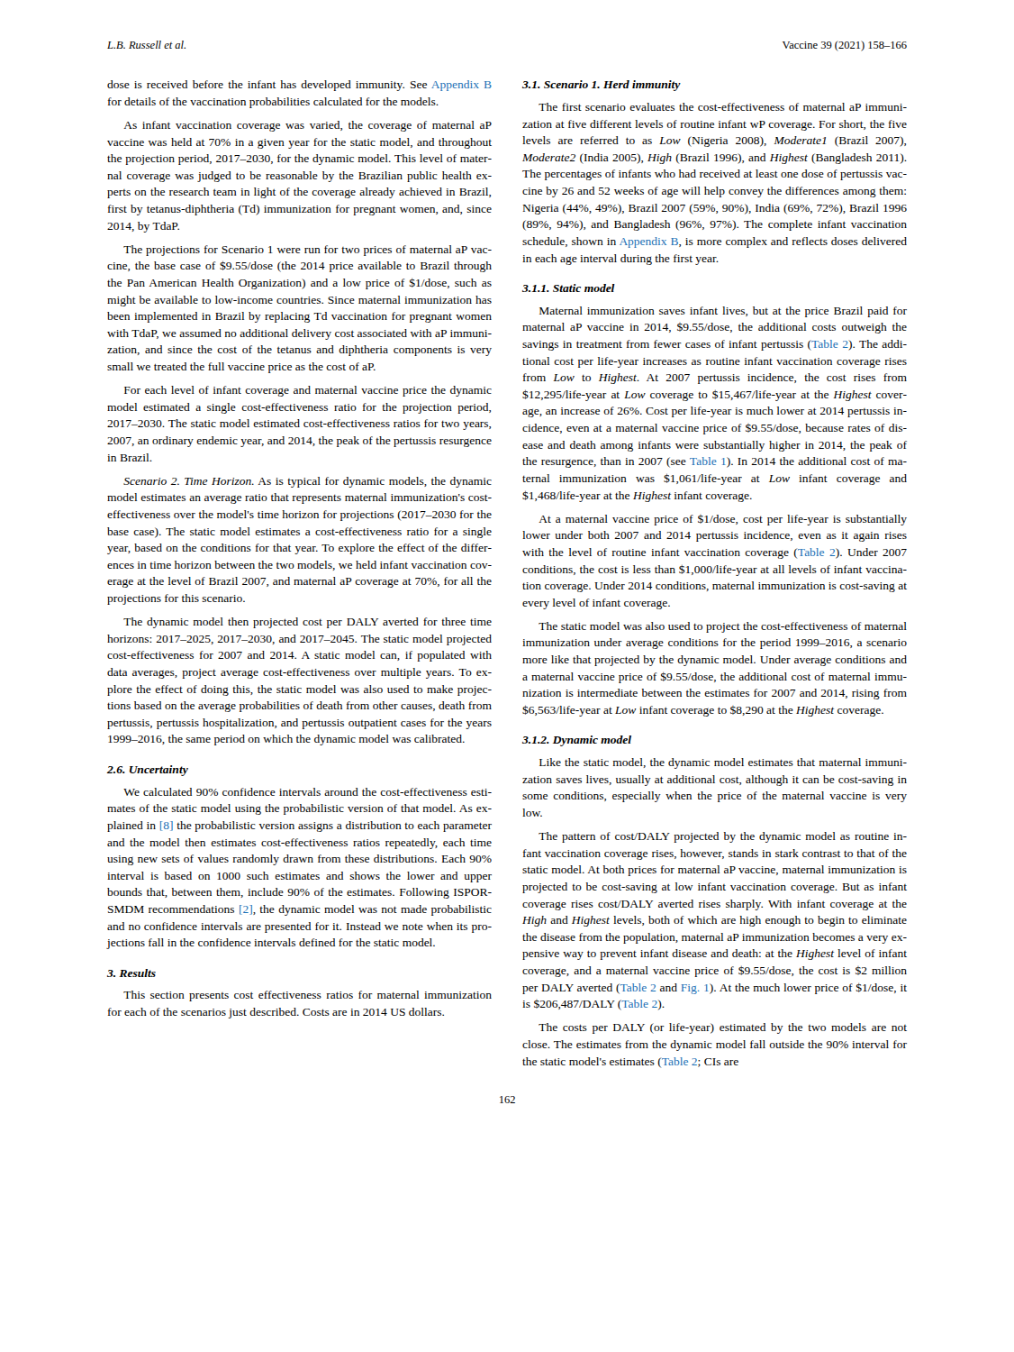L.B. Russell et al.
Vaccine 39 (2021) 158–166
dose is received before the infant has developed immunity. See Appendix B for details of the vaccination probabilities calculated for the models.
As infant vaccination coverage was varied, the coverage of maternal aP vaccine was held at 70% in a given year for the static model, and throughout the projection period, 2017–2030, for the dynamic model. This level of maternal coverage was judged to be reasonable by the Brazilian public health experts on the research team in light of the coverage already achieved in Brazil, first by tetanus-diphtheria (Td) immunization for pregnant women, and, since 2014, by TdaP.
The projections for Scenario 1 were run for two prices of maternal aP vaccine, the base case of $9.55/dose (the 2014 price available to Brazil through the Pan American Health Organization) and a low price of $1/dose, such as might be available to low-income countries. Since maternal immunization has been implemented in Brazil by replacing Td vaccination for pregnant women with TdaP, we assumed no additional delivery cost associated with aP immunization, and since the cost of the tetanus and diphtheria components is very small we treated the full vaccine price as the cost of aP.
For each level of infant coverage and maternal vaccine price the dynamic model estimated a single cost-effectiveness ratio for the projection period, 2017–2030. The static model estimated cost-effectiveness ratios for two years, 2007, an ordinary endemic year, and 2014, the peak of the pertussis resurgence in Brazil.
Scenario 2. Time Horizon. As is typical for dynamic models, the dynamic model estimates an average ratio that represents maternal immunization's cost-effectiveness over the model's time horizon for projections (2017–2030 for the base case). The static model estimates a cost-effectiveness ratio for a single year, based on the conditions for that year. To explore the effect of the differences in time horizon between the two models, we held infant vaccination coverage at the level of Brazil 2007, and maternal aP coverage at 70%, for all the projections for this scenario.
The dynamic model then projected cost per DALY averted for three time horizons: 2017–2025, 2017–2030, and 2017–2045. The static model projected cost-effectiveness for 2007 and 2014. A static model can, if populated with data averages, project average cost-effectiveness over multiple years. To explore the effect of doing this, the static model was also used to make projections based on the average probabilities of death from other causes, death from pertussis, pertussis hospitalization, and pertussis outpatient cases for the years 1999–2016, the same period on which the dynamic model was calibrated.
2.6. Uncertainty
We calculated 90% confidence intervals around the cost-effectiveness estimates of the static model using the probabilistic version of that model. As explained in [8] the probabilistic version assigns a distribution to each parameter and the model then estimates cost-effectiveness ratios repeatedly, each time using new sets of values randomly drawn from these distributions. Each 90% interval is based on 1000 such estimates and shows the lower and upper bounds that, between them, include 90% of the estimates. Following ISPOR-SMDM recommendations [2], the dynamic model was not made probabilistic and no confidence intervals are presented for it. Instead we note when its projections fall in the confidence intervals defined for the static model.
3. Results
This section presents cost effectiveness ratios for maternal immunization for each of the scenarios just described. Costs are in 2014 US dollars.
3.1. Scenario 1. Herd immunity
The first scenario evaluates the cost-effectiveness of maternal aP immunization at five different levels of routine infant wP coverage. For short, the five levels are referred to as Low (Nigeria 2008), Moderate1 (Brazil 2007), Moderate2 (India 2005), High (Brazil 1996), and Highest (Bangladesh 2011). The percentages of infants who had received at least one dose of pertussis vaccine by 26 and 52 weeks of age will help convey the differences among them: Nigeria (44%, 49%), Brazil 2007 (59%, 90%), India (69%, 72%), Brazil 1996 (89%, 94%), and Bangladesh (96%, 97%). The complete infant vaccination schedule, shown in Appendix B, is more complex and reflects doses delivered in each age interval during the first year.
3.1.1. Static model
Maternal immunization saves infant lives, but at the price Brazil paid for maternal aP vaccine in 2014, $9.55/dose, the additional costs outweigh the savings in treatment from fewer cases of infant pertussis (Table 2). The additional cost per life-year increases as routine infant vaccination coverage rises from Low to Highest. At 2007 pertussis incidence, the cost rises from $12,295/life-year at Low coverage to $15,467/life-year at the Highest coverage, an increase of 26%. Cost per life-year is much lower at 2014 pertussis incidence, even at a maternal vaccine price of $9.55/dose, because rates of disease and death among infants were substantially higher in 2014, the peak of the resurgence, than in 2007 (see Table 1). In 2014 the additional cost of maternal immunization was $1,061/life-year at Low infant coverage and $1,468/life-year at the Highest infant coverage.
At a maternal vaccine price of $1/dose, cost per life-year is substantially lower under both 2007 and 2014 pertussis incidence, even as it again rises with the level of routine infant vaccination coverage (Table 2). Under 2007 conditions, the cost is less than $1,000/life-year at all levels of infant vaccination coverage. Under 2014 conditions, maternal immunization is cost-saving at every level of infant coverage.
The static model was also used to project the cost-effectiveness of maternal immunization under average conditions for the period 1999–2016, a scenario more like that projected by the dynamic model. Under average conditions and a maternal vaccine price of $9.55/dose, the additional cost of maternal immunization is intermediate between the estimates for 2007 and 2014, rising from $6,563/life-year at Low infant coverage to $8,290 at the Highest coverage.
3.1.2. Dynamic model
Like the static model, the dynamic model estimates that maternal immunization saves lives, usually at additional cost, although it can be cost-saving in some conditions, especially when the price of the maternal vaccine is very low.
The pattern of cost/DALY projected by the dynamic model as routine infant vaccination coverage rises, however, stands in stark contrast to that of the static model. At both prices for maternal aP vaccine, maternal immunization is projected to be cost-saving at low infant vaccination coverage. But as infant coverage rises cost/DALY averted rises sharply. With infant coverage at the High and Highest levels, both of which are high enough to begin to eliminate the disease from the population, maternal aP immunization becomes a very expensive way to prevent infant disease and death: at the Highest level of infant coverage, and a maternal vaccine price of $9.55/dose, the cost is $2 million per DALY averted (Table 2 and Fig. 1). At the much lower price of $1/dose, it is $206,487/DALY (Table 2).
The costs per DALY (or life-year) estimated by the two models are not close. The estimates from the dynamic model fall outside the 90% interval for the static model's estimates (Table 2; CIs are
162